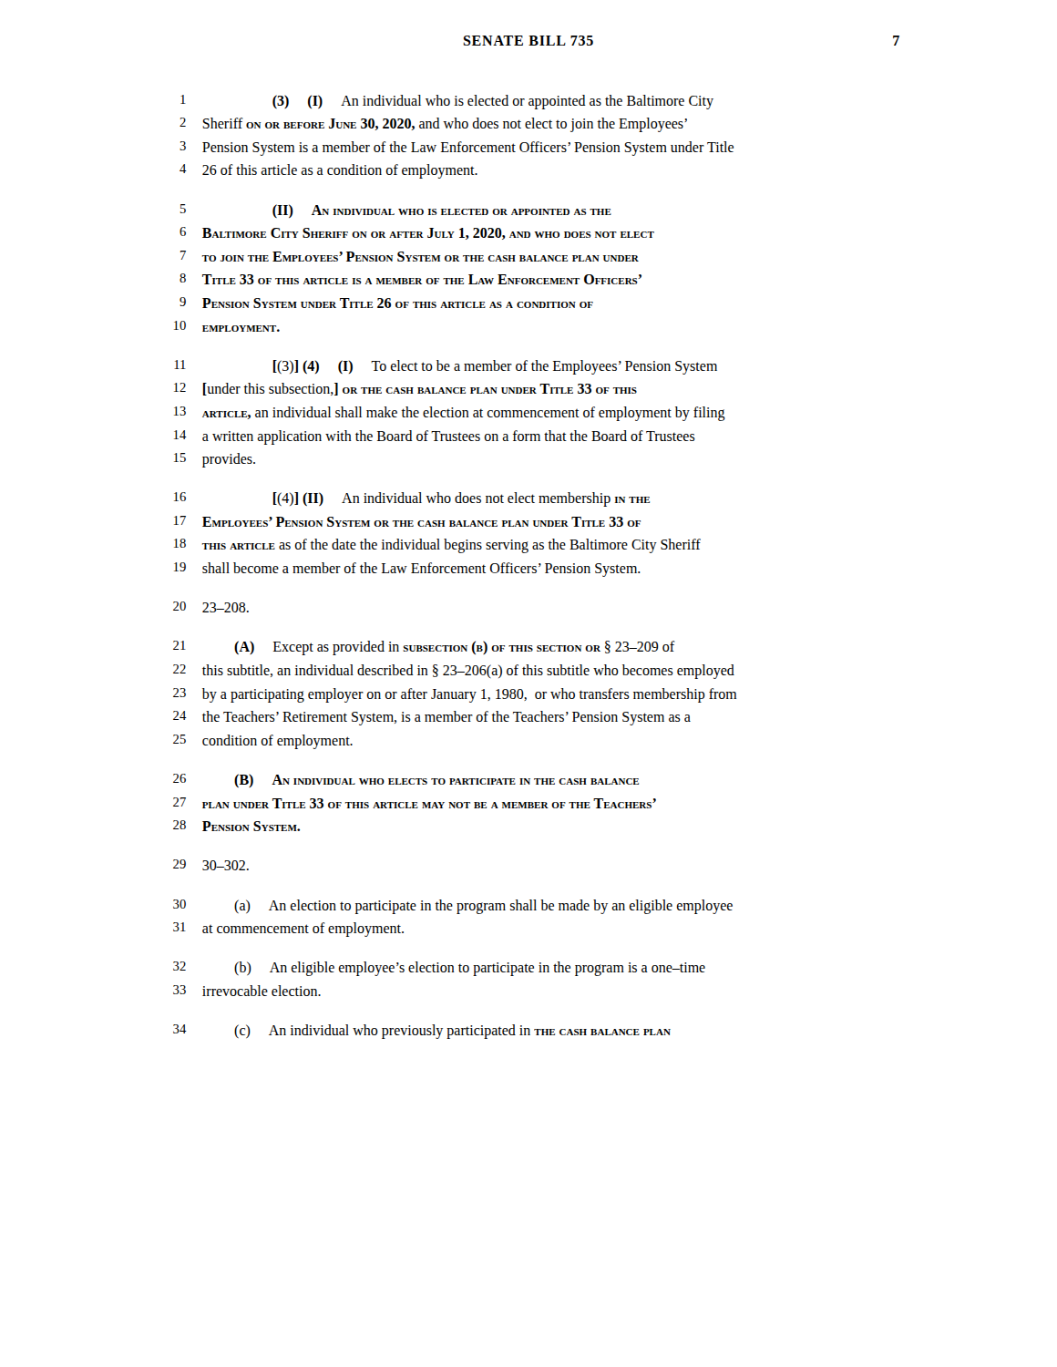SENATE BILL 735 7
1 (3) (I) An individual who is elected or appointed as the Baltimore City
2 Sheriff on or before June 30, 2020, and who does not elect to join the Employees’
3 Pension System is a member of the Law Enforcement Officers’ Pension System under Title
4 26 of this article as a condition of employment.
5 (II) An individual who is elected or appointed as the
6 Baltimore City Sheriff on or after July 1, 2020, and who does not elect
7 to join the Employees’ Pension System or the cash balance plan under
8 Title 33 of this article is a member of the Law Enforcement Officers’
9 Pension System under Title 26 of this article as a condition of
10 employment.
11 [(3)] (4) (I) To elect to be a member of the Employees’ Pension System
12 [under this subsection,] or the cash balance plan under Title 33 of this
13 article, an individual shall make the election at commencement of employment by filing
14 a written application with the Board of Trustees on a form that the Board of Trustees
15 provides.
16 [(4)] (II) An individual who does not elect membership in the
17 Employees’ Pension System or the cash balance plan under Title 33 of
18 this article as of the date the individual begins serving as the Baltimore City Sheriff
19 shall become a member of the Law Enforcement Officers’ Pension System.
20 23–208.
21 (A) Except as provided in subsection (b) of this section or § 23–209 of
22 this subtitle, an individual described in § 23–206(a) of this subtitle who becomes employed
23 by a participating employer on or after January 1, 1980, or who transfers membership from
24 the Teachers’ Retirement System, is a member of the Teachers’ Pension System as a
25 condition of employment.
26 (B) An individual who elects to participate in the cash balance
27 plan under Title 33 of this article may not be a member of the Teachers’
28 Pension System.
29 30–302.
30 (a) An election to participate in the program shall be made by an eligible employee
31 at commencement of employment.
32 (b) An eligible employee’s election to participate in the program is a one–time
33 irrevocable election.
34 (c) An individual who previously participated in the cash balance plan